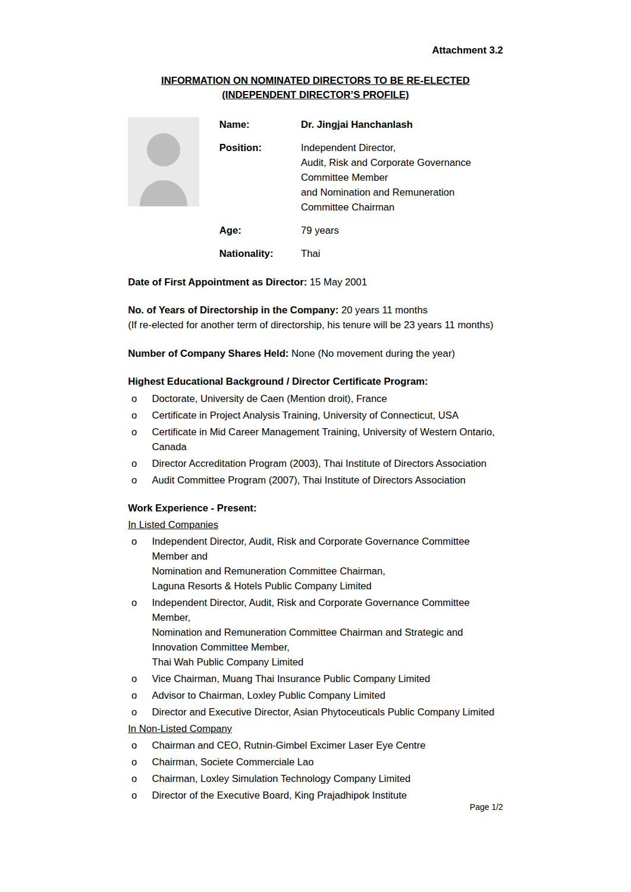Attachment 3.2
INFORMATION ON NOMINATED DIRECTORS TO BE RE-ELECTED (INDEPENDENT DIRECTOR’S PROFILE)
| Name: | Dr. Jingjai Hanchanlash |
| Position: | Independent Director, Audit, Risk and Corporate Governance Committee Member and Nomination and Remuneration Committee Chairman |
| Age: | 79 years |
| Nationality: | Thai |
Date of First Appointment as Director: 15 May 2001
No. of Years of Directorship in the Company: 20 years 11 months
(If re-elected for another term of directorship, his tenure will be 23 years 11 months)
Number of Company Shares Held: None (No movement during the year)
Highest Educational Background / Director Certificate Program:
Doctorate, University de Caen (Mention droit), France
Certificate in Project Analysis Training, University of Connecticut, USA
Certificate in Mid Career Management Training, University of Western Ontario, Canada
Director Accreditation Program (2003), Thai Institute of Directors Association
Audit Committee Program (2007), Thai Institute of Directors Association
Work Experience - Present:
In Listed Companies
Independent Director, Audit, Risk and Corporate Governance Committee Member and Nomination and Remuneration Committee Chairman, Laguna Resorts & Hotels Public Company Limited
Independent Director, Audit, Risk and Corporate Governance Committee Member, Nomination and Remuneration Committee Chairman and Strategic and Innovation Committee Member, Thai Wah Public Company Limited
Vice Chairman, Muang Thai Insurance Public Company Limited
Advisor to Chairman, Loxley Public Company Limited
Director and Executive Director, Asian Phytoceuticals Public Company Limited
In Non-Listed Company
Chairman and CEO, Rutnin-Gimbel Excimer Laser Eye Centre
Chairman, Societe Commerciale Lao
Chairman, Loxley Simulation Technology Company Limited
Director of the Executive Board, King Prajadhipok Institute
Page 1/2